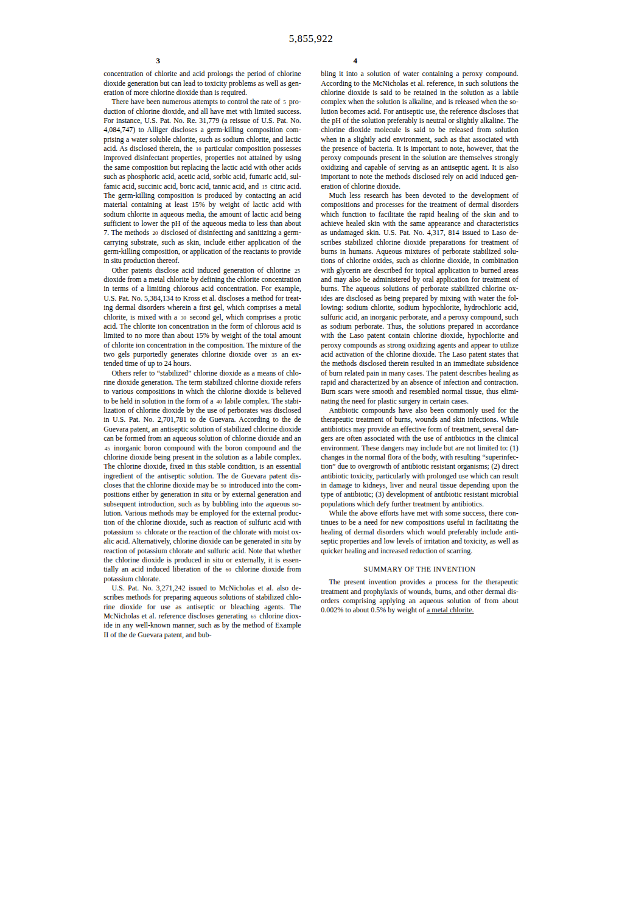5,855,922
3 4
concentration of chlorite and acid prolongs the period of chlorine dioxide generation but can lead to toxicity problems as well as generation of more chlorine dioxide than is required.
There have been numerous attempts to control the rate of 5 production of chlorine dioxide, and all have met with limited success. For instance, U.S. Pat. No. Re. 31,779 (a reissue of U.S. Pat. No. 4,084,747) to Alliger discloses a germ-killing composition comprising a water soluble chlorite, such as sodium chlorite, and lactic acid. As disclosed therein, the 10 particular composition possesses improved disinfectant properties, properties not attained by using the same composition but replacing the lactic acid with other acids such as phosphoric acid, acetic acid, sorbic acid, fumaric acid, sulfamic acid, succinic acid, boric acid, tannic acid, and 15 citric acid. The germ-killing composition is produced by contacting an acid material containing at least 15% by weight of lactic acid with sodium chlorite in aqueous media, the amount of lactic acid being sufficient to lower the pH of the aqueous media to less than about 7. The methods 20 disclosed of disinfecting and sanitizing a germ-carrying substrate, such as skin, include either application of the germ-killing composition, or application of the reactants to provide in situ production thereof.
Other patents disclose acid induced generation of chlorine 25 dioxide from a metal chlorite by defining the chlorite concentration in terms of a limiting chlorous acid concentration. For example, U.S. Pat. No. 5,384,134 to Kross et al. discloses a method for treating dermal disorders wherein a first gel, which comprises a metal chlorite, is mixed with a 30 second gel, which comprises a protic acid. The chlorite ion concentration in the form of chlorous acid is limited to no more than about 15% by weight of the total amount of chlorite ion concentration in the composition. The mixture of the two gels purportedly generates chlorine dioxide over 35 an extended time of up to 24 hours.
Others refer to “stabilized” chlorine dioxide as a means of chlorine dioxide generation. The term stabilized chlorine dioxide refers to various compositions in which the chlorine dioxide is believed to be held in solution in the form of a 40 labile complex. The stabilization of chlorine dioxide by the use of perborates was disclosed in U.S. Pat. No. 2,701,781 to de Guevara. According to the de Guevara patent, an antiseptic solution of stabilized chlorine dioxide can be formed from an aqueous solution of chlorine dioxide and an 45 inorganic boron compound with the boron compound and the chlorine dioxide being present in the solution as a labile complex. The chlorine dioxide, fixed in this stable condition, is an essential ingredient of the antiseptic solution. The de Guevara patent discloses that the chlorine dioxide may be 50 introduced into the compositions either by generation in situ or by external generation and subsequent introduction, such as by bubbling into the aqueous solution. Various methods may be employed for the external production of the chlorine dioxide, such as reaction of sulfuric acid with potassium 55 chlorate or the reaction of the chlorate with moist oxalic acid. Alternatively, chlorine dioxide can be generated in situ by reaction of potassium chlorate and sulfuric acid. Note that whether the chlorine dioxide is produced in situ or externally, it is essentially an acid induced liberation of the 60 chlorine dioxide from potassium chlorate.
U.S. Pat. No. 3,271,242 issued to McNicholas et al. also describes methods for preparing aqueous solutions of stabilized chlorine dioxide for use as antiseptic or bleaching agents. The McNicholas et al. reference discloses generating 65 chlorine dioxide in any well-known manner, such as by the method of Example II of the de Guevara patent, and bub-
bling it into a solution of water containing a peroxy compound. According to the McNicholas et al. reference, in such solutions the chlorine dioxide is said to be retained in the solution as a labile complex when the solution is alkaline, and is released when the solution becomes acid. For antiseptic use, the reference discloses that the pH of the solution preferably is neutral or slightly alkaline. The chlorine dioxide molecule is said to be released from solution when in a slightly acid environment, such as that associated with the presence of bacteria. It is important to note, however, that the peroxy compounds present in the solution are themselves strongly oxidizing and capable of serving as an antiseptic agent. It is also important to note the methods disclosed rely on acid induced generation of chlorine dioxide.
Much less research has been devoted to the development of compositions and processes for the treatment of dermal disorders which function to facilitate the rapid healing of the skin and to achieve healed skin with the same appearance and characteristics as undamaged skin. U.S. Pat. No. 4,317, 814 issued to Laso describes stabilized chlorine dioxide preparations for treatment of burns in humans. Aqueous mixtures of perborate stabilized solutions of chlorine oxides, such as chlorine dioxide, in combination with glycerin are described for topical application to burned areas and may also be administered by oral application for treatment of burns. The aqueous solutions of perborate stabilized chlorine oxides are disclosed as being prepared by mixing with water the following: sodium chlorite, sodium hypochlorite, hydrochloric acid, sulfuric acid, an inorganic perborate, and a peroxy compound, such as sodium perborate. Thus, the solutions prepared in accordance with the Laso patent contain chlorine dioxide, hypochlorite and peroxy compounds as strong oxidizing agents and appear to utilize acid activation of the chlorine dioxide. The Laso patent states that the methods disclosed therein resulted in an immediate subsidence of burn related pain in many cases. The patent describes healing as rapid and characterized by an absence of infection and contraction. Burn scars were smooth and resembled normal tissue, thus eliminating the need for plastic surgery in certain cases.
Antibiotic compounds have also been commonly used for the therapeutic treatment of burns, wounds and skin infections. While antibiotics may provide an effective form of treatment, several dangers are often associated with the use of antibiotics in the clinical environment. These dangers may include but are not limited to: (1) changes in the normal flora of the body, with resulting “superinfection” due to overgrowth of antibiotic resistant organisms; (2) direct antibiotic toxicity, particularly with prolonged use which can result in damage to kidneys, liver and neural tissue depending upon the type of antibiotic; (3) development of antibiotic resistant microbial populations which defy further treatment by antibiotics.
While the above efforts have met with some success, there continues to be a need for new compositions useful in facilitating the healing of dermal disorders which would preferably include antiseptic properties and low levels of irritation and toxicity, as well as quicker healing and increased reduction of scarring.
Summary of the Invention
The present invention provides a process for the therapeutic treatment and prophylaxis of wounds, burns, and other dermal disorders comprising applying an aqueous solution of from about 0.002% to about 0.5% by weight of a metal chlorite.